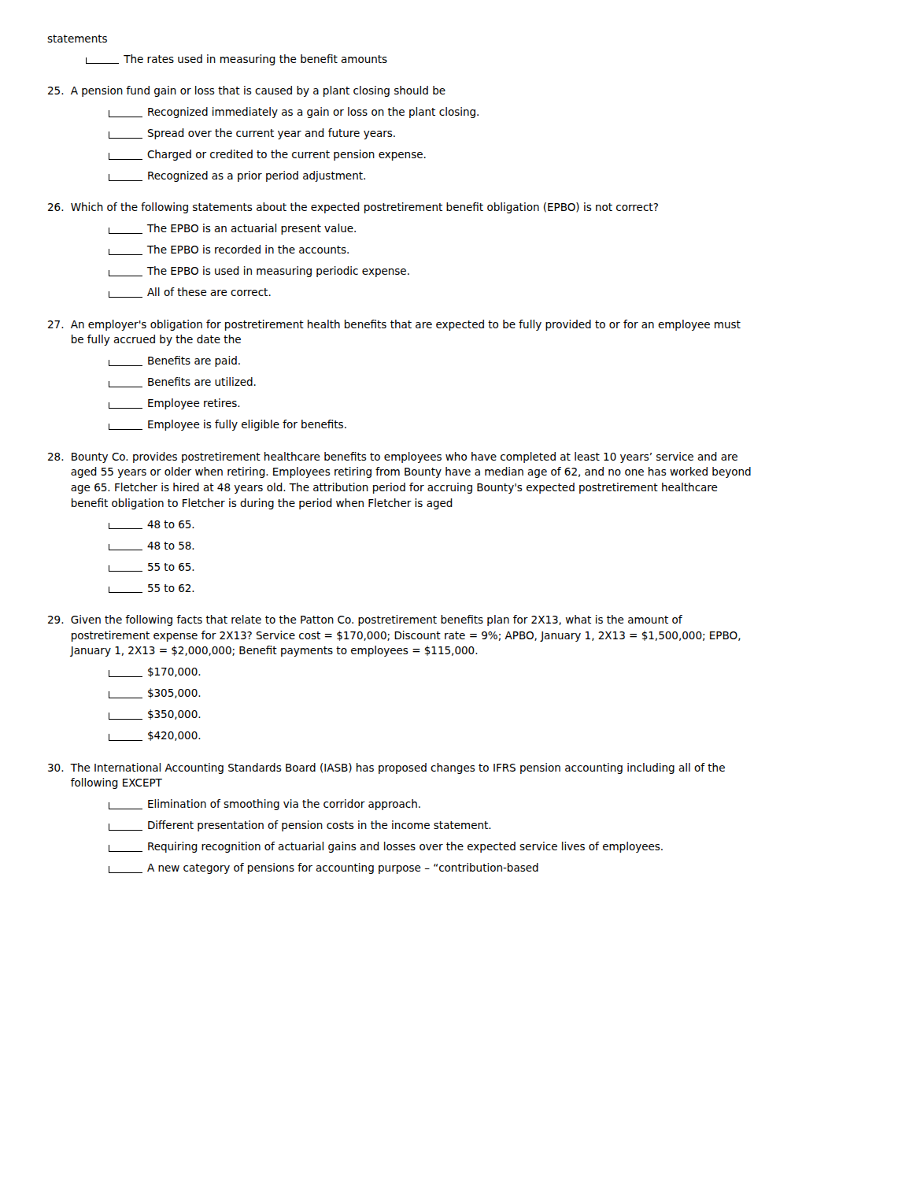statements
The rates used in measuring the benefit amounts
A pension fund gain or loss that is caused by a plant closing should be
Recognized immediately as a gain or loss on the plant closing.
Spread over the current year and future years.
Charged or credited to the current pension expense.
Recognized as a prior period adjustment.
Which of the following statements about the expected postretirement benefit obligation (EPBO) is not correct?
The EPBO is an actuarial present value.
The EPBO is recorded in the accounts.
The EPBO is used in measuring periodic expense.
All of these are correct.
An employer's obligation for postretirement health benefits that are expected to be fully provided to or for an employee must be fully accrued by the date the
Benefits are paid.
Benefits are utilized.
Employee retires.
Employee is fully eligible for benefits.
Bounty Co. provides postretirement healthcare benefits to employees who have completed at least 10 years’ service and are aged 55 years or older when retiring. Employees retiring from Bounty have a median age of 62, and no one has worked beyond age 65. Fletcher is hired at 48 years old. The attribution period for accruing Bounty's expected postretirement healthcare benefit obligation to Fletcher is during the period when Fletcher is aged
48 to 65.
48 to 58.
55 to 65.
55 to 62.
Given the following facts that relate to the Patton Co. postretirement benefits plan for 2X13, what is the amount of postretirement expense for 2X13? Service cost = $170,000; Discount rate = 9%; APBO, January 1, 2X13 = $1,500,000; EPBO, January 1, 2X13 = $2,000,000; Benefit payments to employees = $115,000.
$170,000.
$305,000.
$350,000.
$420,000.
The International Accounting Standards Board (IASB) has proposed changes to IFRS pension accounting including all of the following EXCEPT
Elimination of smoothing via the corridor approach.
Different presentation of pension costs in the income statement.
Requiring recognition of actuarial gains and losses over the expected service lives of employees.
A new category of pensions for accounting purpose – “contribution-based